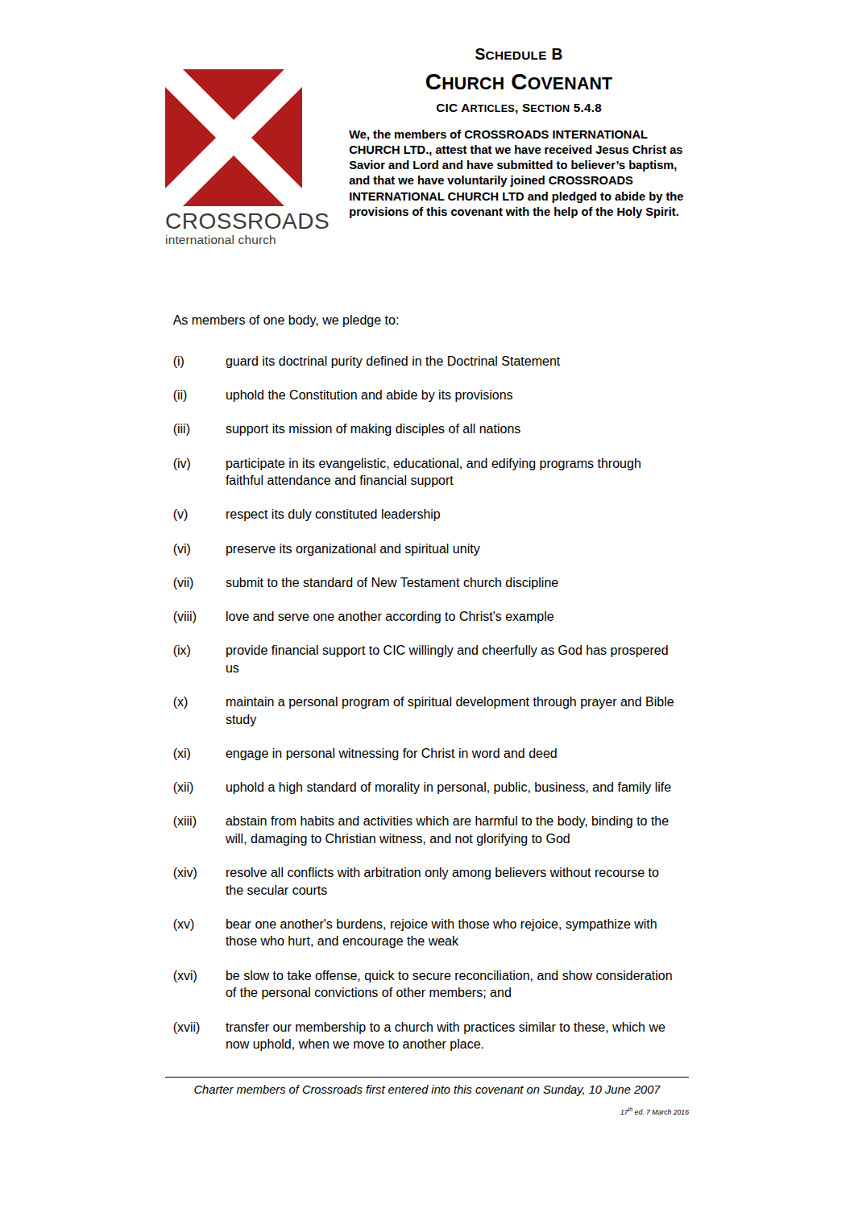CROSSROADS
international church
SCHEDULE B
CHURCH COVENANT
CIC ARTICLES, SECTION 5.4.8
We, the members of CROSSROADS INTERNATIONAL CHURCH LTD., attest that we have received Jesus Christ as Savior and Lord and have submitted to believer’s baptism, and that we have voluntarily joined CROSSROADS INTERNATIONAL CHURCH LTD and pledged to abide by the provisions of this covenant with the help of the Holy Spirit.
As members of one body, we pledge to:
(i) guard its doctrinal purity defined in the Doctrinal Statement
(ii) uphold the Constitution and abide by its provisions
(iii) support its mission of making disciples of all nations
(iv) participate in its evangelistic, educational, and edifying programs through faithful attendance and financial support
(v) respect its duly constituted leadership
(vi) preserve its organizational and spiritual unity
(vii) submit to the standard of New Testament church discipline
(viii) love and serve one another according to Christ's example
(ix) provide financial support to CIC willingly and cheerfully as God has prospered us
(x) maintain a personal program of spiritual development through prayer and Bible study
(xi) engage in personal witnessing for Christ in word and deed
(xii) uphold a high standard of morality in personal, public, business, and family life
(xiii) abstain from habits and activities which are harmful to the body, binding to the will, damaging to Christian witness, and not glorifying to God
(xiv) resolve all conflicts with arbitration only among believers without recourse to the secular courts
(xv) bear one another's burdens, rejoice with those who rejoice, sympathize with those who hurt, and encourage the weak
(xvi) be slow to take offense, quick to secure reconciliation, and show consideration of the personal convictions of other members; and
(xvii) transfer our membership to a church with practices similar to these, which we now uphold, when we move to another place.
Charter members of Crossroads first entered into this covenant on Sunday, 10 June 2007
17th ed. 7 March 2016